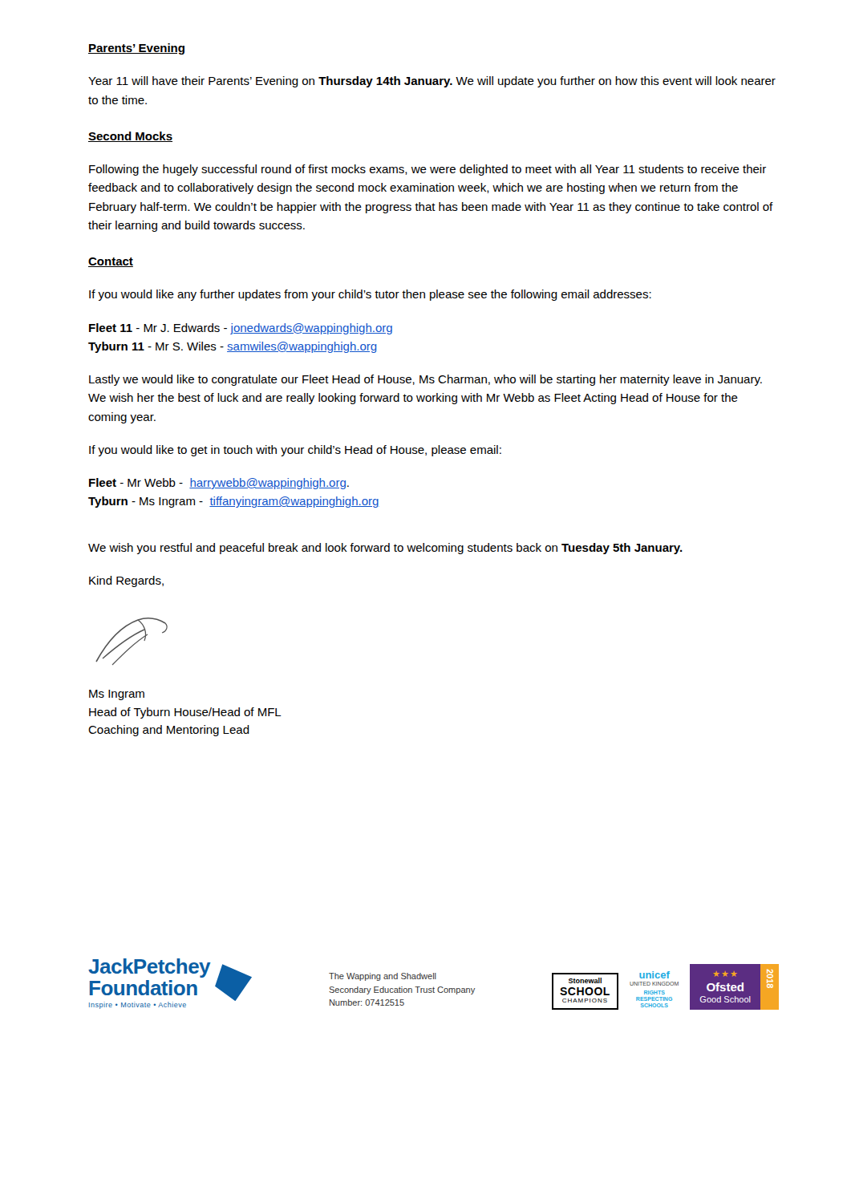Parents’ Evening
Year 11 will have their Parents’ Evening on Thursday 14th January. We will update you further on how this event will look nearer to the time.
Second Mocks
Following the hugely successful round of first mocks exams, we were delighted to meet with all Year 11 students to receive their feedback and to collaboratively design the second mock examination week, which we are hosting when we return from the February half-term. We couldn’t be happier with the progress that has been made with Year 11 as they continue to take control of their learning and build towards success.
Contact
If you would like any further updates from your child’s tutor then please see the following email addresses:
Fleet 11 - Mr J. Edwards - jonedwards@wappinghigh.org
Tyburn 11 - Mr S. Wiles - samwiles@wappinghigh.org
Lastly we would like to congratulate our Fleet Head of House, Ms Charman, who will be starting her maternity leave in January. We wish her the best of luck and are really looking forward to working with Mr Webb as Fleet Acting Head of House for the coming year.
If you would like to get in touch with your child’s Head of House, please email:
Fleet - Mr Webb - harrywebb@wappinghigh.org.
Tyburn - Ms Ingram - tiffanyingram@wappinghigh.org
We wish you restful and peaceful break and look forward to welcoming students back on Tuesday 5th January.
Kind Regards,
Ms Ingram
Head of Tyburn House/Head of MFL
Coaching and Mentoring Lead
JackPetchey Foundation Inspire • Motivate • Achieve
The Wapping and Shadwell
Secondary Education Trust Company
Number: 07412515
Stonewall
SCHOOL
CHAMPIONS
unicef
UNITED KINGDOM
RIGHTS
RESPECTING
SCHOOLS
★★★
Ofsted
Good School
2018